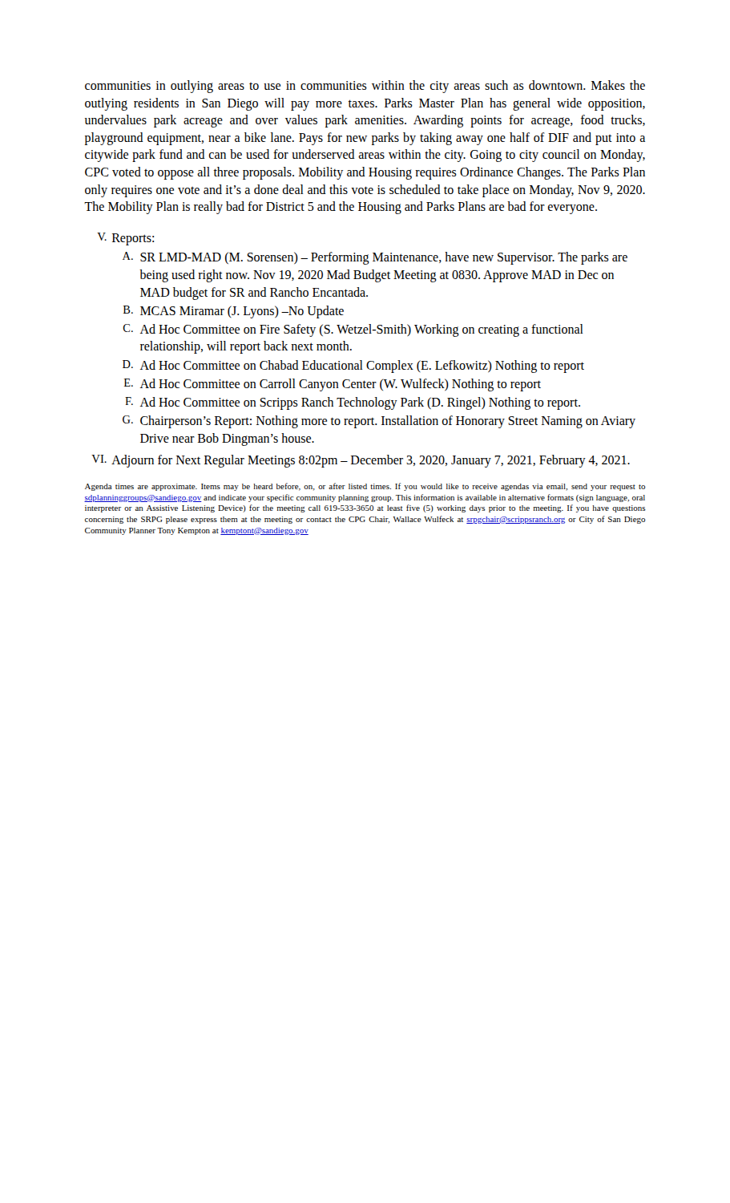communities in outlying areas to use in communities within the city areas such as downtown. Makes the outlying residents in San Diego will pay more taxes. Parks Master Plan has general wide opposition, undervalues park acreage and over values park amenities. Awarding points for acreage, food trucks, playground equipment, near a bike lane. Pays for new parks by taking away one half of DIF and put into a citywide park fund and can be used for underserved areas within the city. Going to city council on Monday, CPC voted to oppose all three proposals. Mobility and Housing requires Ordinance Changes. The Parks Plan only requires one vote and it’s a done deal and this vote is scheduled to take place on Monday, Nov 9, 2020. The Mobility Plan is really bad for District 5 and the Housing and Parks Plans are bad for everyone.
V. Reports:
A. SR LMD-MAD (M. Sorensen) – Performing Maintenance, have new Supervisor. The parks are being used right now. Nov 19, 2020 Mad Budget Meeting at 0830. Approve MAD in Dec on MAD budget for SR and Rancho Encantada.
B. MCAS Miramar (J. Lyons) –No Update
C. Ad Hoc Committee on Fire Safety (S. Wetzel-Smith) Working on creating a functional relationship, will report back next month.
D. Ad Hoc Committee on Chabad Educational Complex (E. Lefkowitz) Nothing to report
E. Ad Hoc Committee on Carroll Canyon Center (W. Wulfeck) Nothing to report
F. Ad Hoc Committee on Scripps Ranch Technology Park (D. Ringel) Nothing to report.
G. Chairperson’s Report: Nothing more to report. Installation of Honorary Street Naming on Aviary Drive near Bob Dingman’s house.
VI. Adjourn for Next Regular Meetings 8:02pm – December 3, 2020, January 7, 2021, February 4, 2021.
Agenda times are approximate. Items may be heard before, on, or after listed times. If you would like to receive agendas via email, send your request to sdplanninggroups@sandiego.gov and indicate your specific community planning group. This information is available in alternative formats (sign language, oral interpreter or an Assistive Listening Device) for the meeting call 619-533-3650 at least five (5) working days prior to the meeting. If you have questions concerning the SRPG please express them at the meeting or contact the CPG Chair, Wallace Wulfeck at srpgchair@scrippsranch.org or City of San Diego Community Planner Tony Kempton at kemptont@sandiego.gov